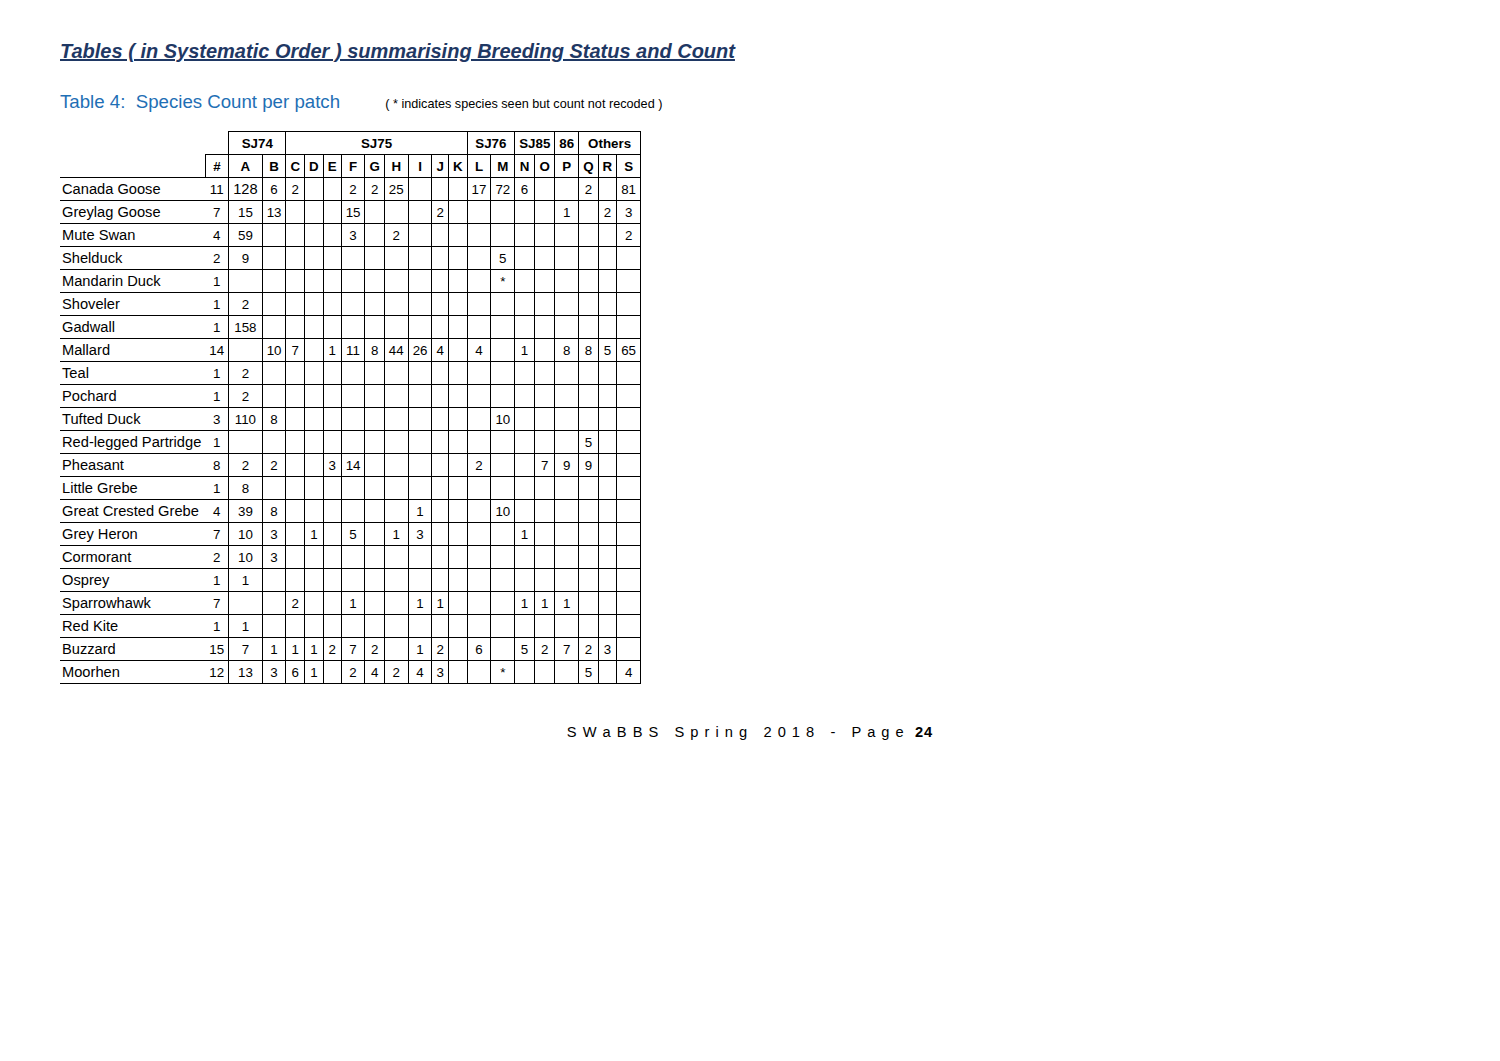Tables ( in Systematic Order ) summarising Breeding Status and Count
Table 4: Species Count per patch ( * indicates species seen but count not recoded )
| | | SJ74 | SJ75 | SJ76 | SJ85 | 86 | Others |
| --- | --- | --- | --- | --- | --- | --- | --- |
| | # | A | B | C | D | E | F | G | H | I | J | K | L | M | N | O | P | Q | R | S |
| Canada Goose | 11 | 128 | 6 | 2 | | | 2 | 2 | 25 | | | | 17 | 72 | 6 | | | 2 | | 81 |
| Greylag Goose | 7 | 15 | 13 | | | | 15 | | | | 2 | | | | | | 1 | | 2 | 3 |
| Mute Swan | 4 | 59 | | | | | 3 | | 2 | | | | | | | | | | | 2 |
| Shelduck | 2 | 9 | | | | | | | | | | | | 5 | | | | | | |
| Mandarin Duck | 1 | | | | | | | | | | | | | * | | | | | | |
| Shoveler | 1 | 2 | | | | | | | | | | | | | | | | | | |
| Gadwall | 1 | 158 | | | | | | | | | | | | | | | | | | |
| Mallard | 14 | | 10 | 7 | | 1 | 11 | 8 | 44 | 26 | 4 | | 4 | | 1 | | 8 | 8 | 5 | 65 |
| Teal | 1 | 2 | | | | | | | | | | | | | | | | | | |
| Pochard | 1 | 2 | | | | | | | | | | | | | | | | | | |
| Tufted Duck | 3 | 110 | 8 | | | | | | | | | | | 10 | | | | | | |
| Red-legged Partridge | 1 | | | | | | | | | | | | | | | | | 5 | | |
| Pheasant | 8 | 2 | 2 | | | 3 | 14 | | | | | | 2 | | | 7 | 9 | 9 | | |
| Little Grebe | 1 | 8 | | | | | | | | | | | | | | | | | | |
| Great Crested Grebe | 4 | 39 | 8 | | | | | | | 1 | | | | 10 | | | | | | |
| Grey Heron | 7 | 10 | 3 | | 1 | | 5 | | 1 | 3 | | | | | 1 | | | | | |
| Cormorant | 2 | 10 | 3 | | | | | | | | | | | | | | | | | |
| Osprey | 1 | 1 | | | | | | | | | | | | | | | | | | |
| Sparrowhawk | 7 | | | 2 | | | 1 | | | 1 | 1 | | | | 1 | 1 | 1 | | | |
| Red Kite | 1 | 1 | | | | | | | | | | | | | | | | | | |
| Buzzard | 15 | 7 | 1 | 1 | 1 | 2 | 7 | 2 | | 1 | 2 | | 6 | | 5 | 2 | 7 | 2 | 3 | |
| Moorhen | 12 | 13 | 3 | 6 | 1 | | 2 | 4 | 2 | 4 | 3 | | | * | | | | 5 | | 4 |
S W a B B S S p r i n g 2 0 1 8 - P a g e 24